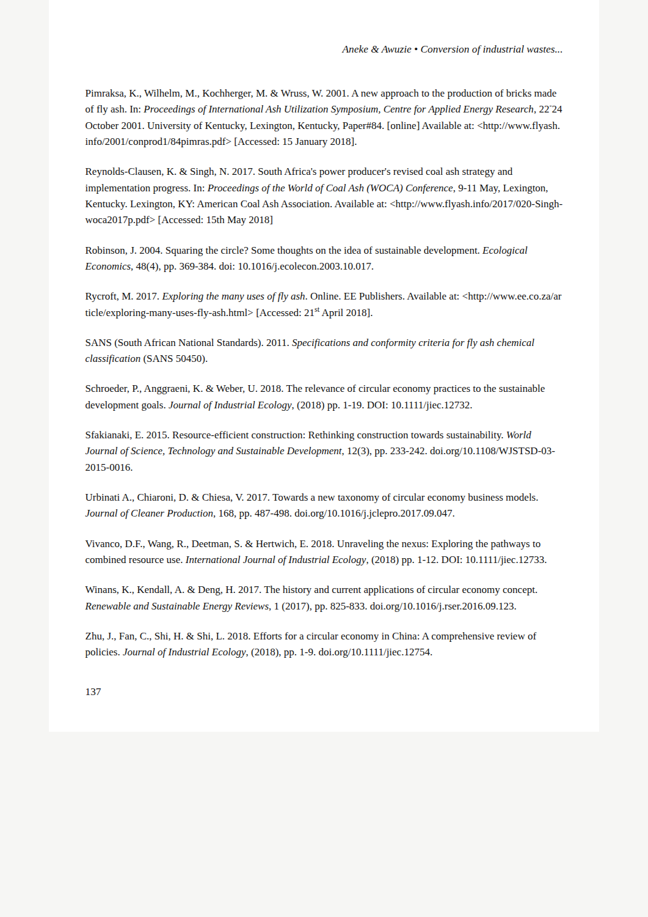Aneke & Awuzie • Conversion of industrial wastes...
Pimraksa, K., Wilhelm, M., Kochherger, M. & Wruss, W. 2001. A new approach to the production of bricks made of fly ash. In: Proceedings of International Ash Utilization Symposium, Centre for Applied Energy Research, 22-24 October 2001. University of Kentucky, Lexington, Kentucky, Paper#84. [online] Available at: <http://www.flyash.info/2001/conprod1/84pimras.pdf> [Accessed: 15 January 2018].
Reynolds-Clausen, K. & Singh, N. 2017. South Africa's power producer's revised coal ash strategy and implementation progress. In: Proceedings of the World of Coal Ash (WOCA) Conference, 9-11 May, Lexington, Kentucky. Lexington, KY: American Coal Ash Association. Available at: <http://www.flyash.info/2017/020-Singh-woca2017p.pdf> [Accessed: 15th May 2018]
Robinson, J. 2004. Squaring the circle? Some thoughts on the idea of sustainable development. Ecological Economics, 48(4), pp. 369-384. doi: 10.1016/j.ecolecon.2003.10.017.
Rycroft, M. 2017. Exploring the many uses of fly ash. Online. EE Publishers. Available at: <http://www.ee.co.za/article/exploring-many-uses-fly-ash.html> [Accessed: 21st April 2018].
SANS (South African National Standards). 2011. Specifications and conformity criteria for fly ash chemical classification (SANS 50450).
Schroeder, P., Anggraeni, K. & Weber, U. 2018. The relevance of circular economy practices to the sustainable development goals. Journal of Industrial Ecology, (2018) pp. 1-19. DOI: 10.1111/jiec.12732.
Sfakianaki, E. 2015. Resource-efficient construction: Rethinking construction towards sustainability. World Journal of Science, Technology and Sustainable Development, 12(3), pp. 233-242. doi.org/10.1108/WJSTSD-03-2015-0016.
Urbinati A., Chiaroni, D. & Chiesa, V. 2017. Towards a new taxonomy of circular economy business models. Journal of Cleaner Production, 168, pp. 487-498. doi.org/10.1016/j.jclepro.2017.09.047.
Vivanco, D.F., Wang, R., Deetman, S. & Hertwich, E. 2018. Unraveling the nexus: Exploring the pathways to combined resource use. International Journal of Industrial Ecology, (2018) pp. 1-12. DOI: 10.1111/jiec.12733.
Winans, K., Kendall, A. & Deng, H. 2017. The history and current applications of circular economy concept. Renewable and Sustainable Energy Reviews, 1 (2017), pp. 825-833. doi.org/10.1016/j.rser.2016.09.123.
Zhu, J., Fan, C., Shi, H. & Shi, L. 2018. Efforts for a circular economy in China: A comprehensive review of policies. Journal of Industrial Ecology, (2018), pp. 1-9. doi.org/10.1111/jiec.12754.
137